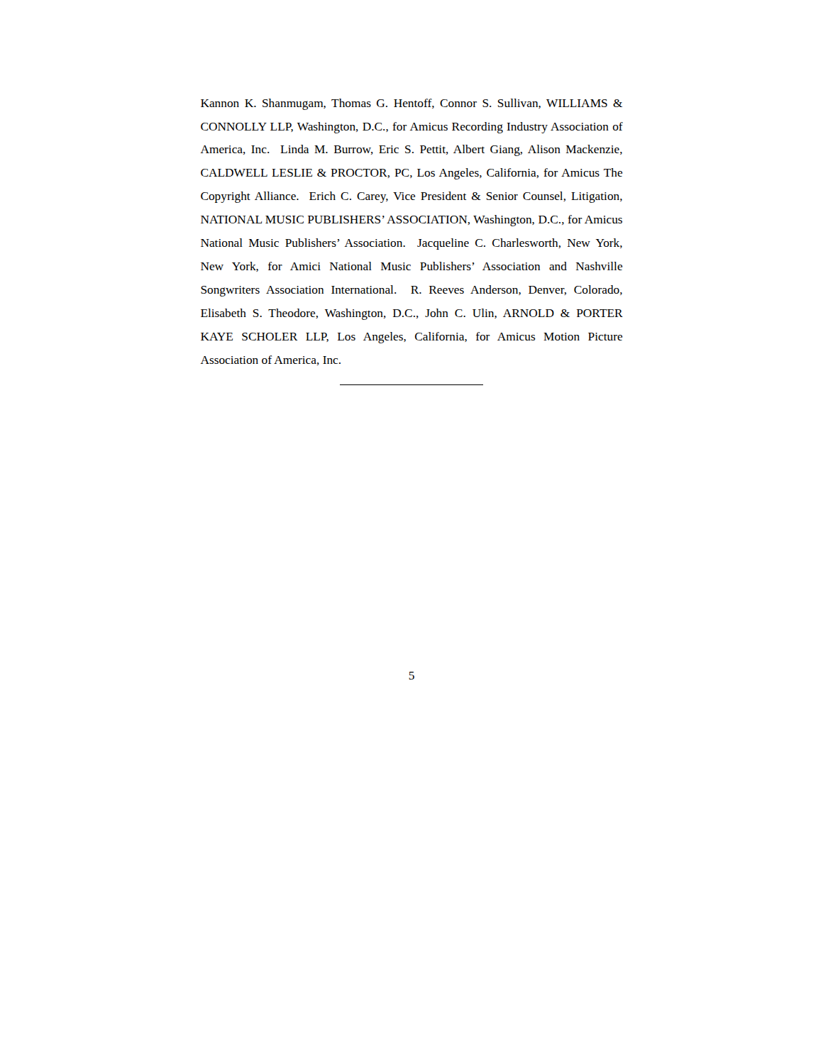Kannon K. Shanmugam, Thomas G. Hentoff, Connor S. Sullivan, WILLIAMS & CONNOLLY LLP, Washington, D.C., for Amicus Recording Industry Association of America, Inc. Linda M. Burrow, Eric S. Pettit, Albert Giang, Alison Mackenzie, CALDWELL LESLIE & PROCTOR, PC, Los Angeles, California, for Amicus The Copyright Alliance. Erich C. Carey, Vice President & Senior Counsel, Litigation, NATIONAL MUSIC PUBLISHERS’ ASSOCIATION, Washington, D.C., for Amicus National Music Publishers’ Association. Jacqueline C. Charlesworth, New York, New York, for Amici National Music Publishers’ Association and Nashville Songwriters Association International. R. Reeves Anderson, Denver, Colorado, Elisabeth S. Theodore, Washington, D.C., John C. Ulin, ARNOLD & PORTER KAYE SCHOLER LLP, Los Angeles, California, for Amicus Motion Picture Association of America, Inc.
5